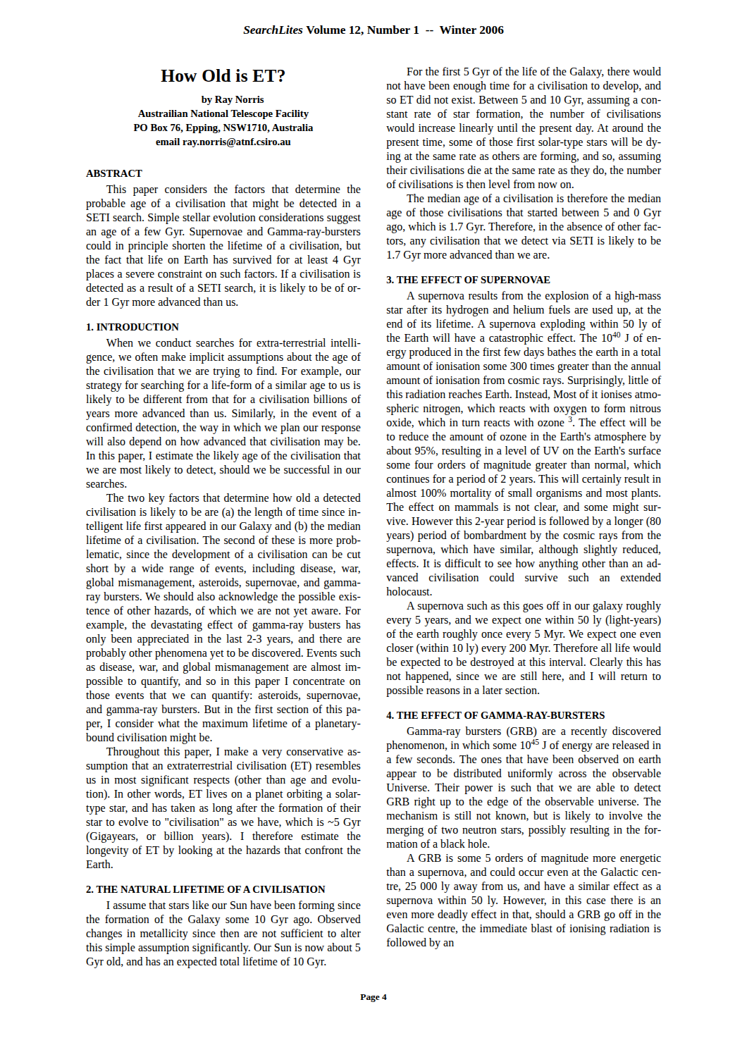SearchLites Volume 12, Number 1 -- Winter 2006
How Old is ET?
by Ray Norris
Austrailian National Telescope Facility
PO Box 76, Epping, NSW1710, Australia
email ray.norris@atnf.csiro.au
ABSTRACT
This paper considers the factors that determine the probable age of a civilisation that might be detected in a SETI search. Simple stellar evolution considerations suggest an age of a few Gyr. Supernovae and Gamma-ray-bursters could in principle shorten the lifetime of a civilisation, but the fact that life on Earth has survived for at least 4 Gyr places a severe constraint on such factors. If a civilisation is detected as a result of a SETI search, it is likely to be of order 1 Gyr more advanced than us.
1. INTRODUCTION
When we conduct searches for extra-terrestrial intelligence, we often make implicit assumptions about the age of the civilisation that we are trying to find. For example, our strategy for searching for a life-form of a similar age to us is likely to be different from that for a civilisation billions of years more advanced than us. Similarly, in the event of a confirmed detection, the way in which we plan our response will also depend on how advanced that civilisation may be. In this paper, I estimate the likely age of the civilisation that we are most likely to detect, should we be successful in our searches.
The two key factors that determine how old a detected civilisation is likely to be are (a) the length of time since intelligent life first appeared in our Galaxy and (b) the median lifetime of a civilisation. The second of these is more problematic, since the development of a civilisation can be cut short by a wide range of events, including disease, war, global mismanagement, asteroids, supernovae, and gamma-ray bursters. We should also acknowledge the possible existence of other hazards, of which we are not yet aware. For example, the devastating effect of gamma-ray busters has only been appreciated in the last 2-3 years, and there are probably other phenomena yet to be discovered. Events such as disease, war, and global mismanagement are almost impossible to quantify, and so in this paper I concentrate on those events that we can quantify: asteroids, supernovae, and gamma-ray bursters. But in the first section of this paper, I consider what the maximum lifetime of a planetary-bound civilisation might be.
Throughout this paper, I make a very conservative assumption that an extraterrestrial civilisation (ET) resembles us in most significant respects (other than age and evolution). In other words, ET lives on a planet orbiting a solar-type star, and has taken as long after the formation of their star to evolve to "civilisation" as we have, which is ~5 Gyr (Gigayears, or billion years). I therefore estimate the longevity of ET by looking at the hazards that confront the Earth.
2. THE NATURAL LIFETIME OF A CIVILISATION
I assume that stars like our Sun have been forming since the formation of the Galaxy some 10 Gyr ago. Observed changes in metallicity since then are not sufficient to alter this simple assumption significantly. Our Sun is now about 5 Gyr old, and has an expected total lifetime of 10 Gyr.
For the first 5 Gyr of the life of the Galaxy, there would not have been enough time for a civilisation to develop, and so ET did not exist. Between 5 and 10 Gyr, assuming a constant rate of star formation, the number of civilisations would increase linearly until the present day. At around the present time, some of those first solar-type stars will be dying at the same rate as others are forming, and so, assuming their civilisations die at the same rate as they do, the number of civilisations is then level from now on.
The median age of a civilisation is therefore the median age of those civilisations that started between 5 and 0 Gyr ago, which is 1.7 Gyr. Therefore, in the absence of other factors, any civilisation that we detect via SETI is likely to be 1.7 Gyr more advanced than we are.
3. THE EFFECT OF SUPERNOVAE
A supernova results from the explosion of a high-mass star after its hydrogen and helium fuels are used up, at the end of its lifetime. A supernova exploding within 50 ly of the Earth will have a catastrophic effect. The 1040 J of energy produced in the first few days bathes the earth in a total amount of ionisation some 300 times greater than the annual amount of ionisation from cosmic rays. Surprisingly, little of this radiation reaches Earth. Instead, Most of it ionises atmospheric nitrogen, which reacts with oxygen to form nitrous oxide, which in turn reacts with ozone 3. The effect will be to reduce the amount of ozone in the Earth's atmosphere by about 95%, resulting in a level of UV on the Earth's surface some four orders of magnitude greater than normal, which continues for a period of 2 years. This will certainly result in almost 100% mortality of small organisms and most plants. The effect on mammals is not clear, and some might survive. However this 2-year period is followed by a longer (80 years) period of bombardment by the cosmic rays from the supernova, which have similar, although slightly reduced, effects. It is difficult to see how anything other than an advanced civilisation could survive such an extended holocaust.
A supernova such as this goes off in our galaxy roughly every 5 years, and we expect one within 50 ly (light-years) of the earth roughly once every 5 Myr. We expect one even closer (within 10 ly) every 200 Myr. Therefore all life would be expected to be destroyed at this interval. Clearly this has not happened, since we are still here, and I will return to possible reasons in a later section.
4. THE EFFECT OF GAMMA-RAY-BURSTERS
Gamma-ray bursters (GRB) are a recently discovered phenomenon, in which some 1045 J of energy are released in a few seconds. The ones that have been observed on earth appear to be distributed uniformly across the observable Universe. Their power is such that we are able to detect GRB right up to the edge of the observable universe. The mechanism is still not known, but is likely to involve the merging of two neutron stars, possibly resulting in the formation of a black hole.
A GRB is some 5 orders of magnitude more energetic than a supernova, and could occur even at the Galactic centre, 25 000 ly away from us, and have a similar effect as a supernova within 50 ly. However, in this case there is an even more deadly effect in that, should a GRB go off in the Galactic centre, the immediate blast of ionising radiation is followed by an
Page 4